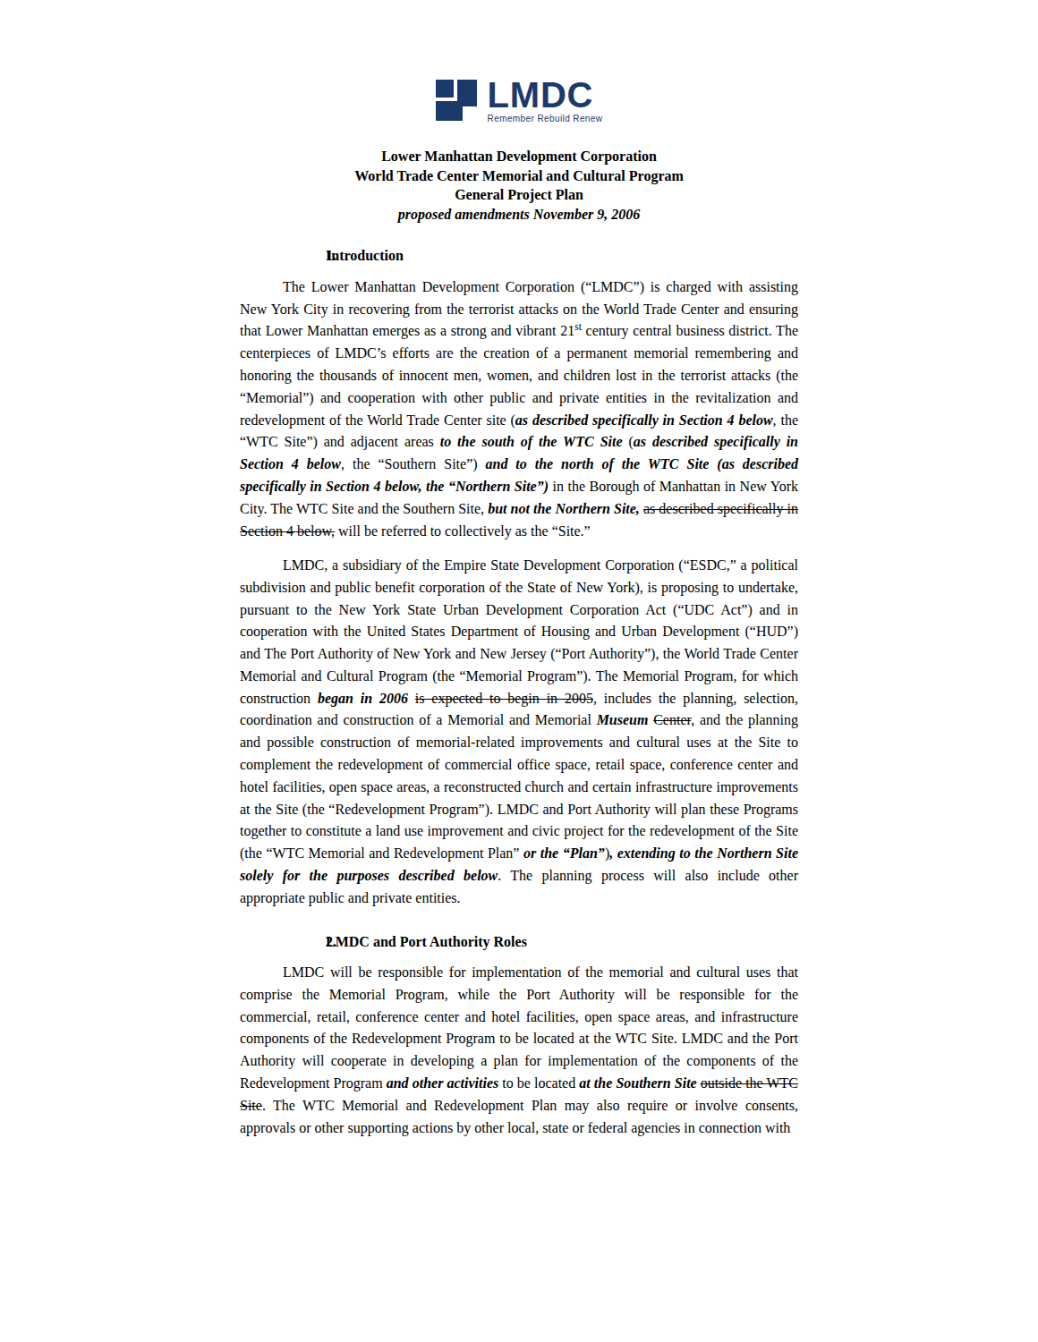LMDC
Remember Rebuild Renew
Lower Manhattan Development Corporation
World Trade Center Memorial and Cultural Program
General Project Plan
proposed amendments November 9, 2006
1. Introduction
The Lower Manhattan Development Corporation (“LMDC”) is charged with assisting New York City in recovering from the terrorist attacks on the World Trade Center and ensuring that Lower Manhattan emerges as a strong and vibrant 21st century central business district. The centerpieces of LMDC’s efforts are the creation of a permanent memorial remembering and honoring the thousands of innocent men, women, and children lost in the terrorist attacks (the “Memorial”) and cooperation with other public and private entities in the revitalization and redevelopment of the World Trade Center site (as described specifically in Section 4 below, the “WTC Site”) and adjacent areas to the south of the WTC Site (as described specifically in Section 4 below, the “Southern Site”) and to the north of the WTC Site (as described specifically in Section 4 below, the “Northern Site”) in the Borough of Manhattan in New York City. The WTC Site and the Southern Site, but not the Northern Site, as described specifically in Section 4 below, will be referred to collectively as the “Site.”
LMDC, a subsidiary of the Empire State Development Corporation (“ESDC,” a political subdivision and public benefit corporation of the State of New York), is proposing to undertake, pursuant to the New York State Urban Development Corporation Act (“UDC Act”) and in cooperation with the United States Department of Housing and Urban Development (“HUD”) and The Port Authority of New York and New Jersey (“Port Authority”), the World Trade Center Memorial and Cultural Program (the “Memorial Program”). The Memorial Program, for which construction began in 2006 is expected to begin in 2005, includes the planning, selection, coordination and construction of a Memorial and Memorial Museum Center, and the planning and possible construction of memorial-related improvements and cultural uses at the Site to complement the redevelopment of commercial office space, retail space, conference center and hotel facilities, open space areas, a reconstructed church and certain infrastructure improvements at the Site (the “Redevelopment Program”). LMDC and Port Authority will plan these Programs together to constitute a land use improvement and civic project for the redevelopment of the Site (the “WTC Memorial and Redevelopment Plan” or the “Plan”), extending to the Northern Site solely for the purposes described below. The planning process will also include other appropriate public and private entities.
2. LMDC and Port Authority Roles
LMDC will be responsible for implementation of the memorial and cultural uses that comprise the Memorial Program, while the Port Authority will be responsible for the commercial, retail, conference center and hotel facilities, open space areas, and infrastructure components of the Redevelopment Program to be located at the WTC Site. LMDC and the Port Authority will cooperate in developing a plan for implementation of the components of the Redevelopment Program and other activities to be located at the Southern Site outside the WTC Site. The WTC Memorial and Redevelopment Plan may also require or involve consents, approvals or other supporting actions by other local, state or federal agencies in connection with